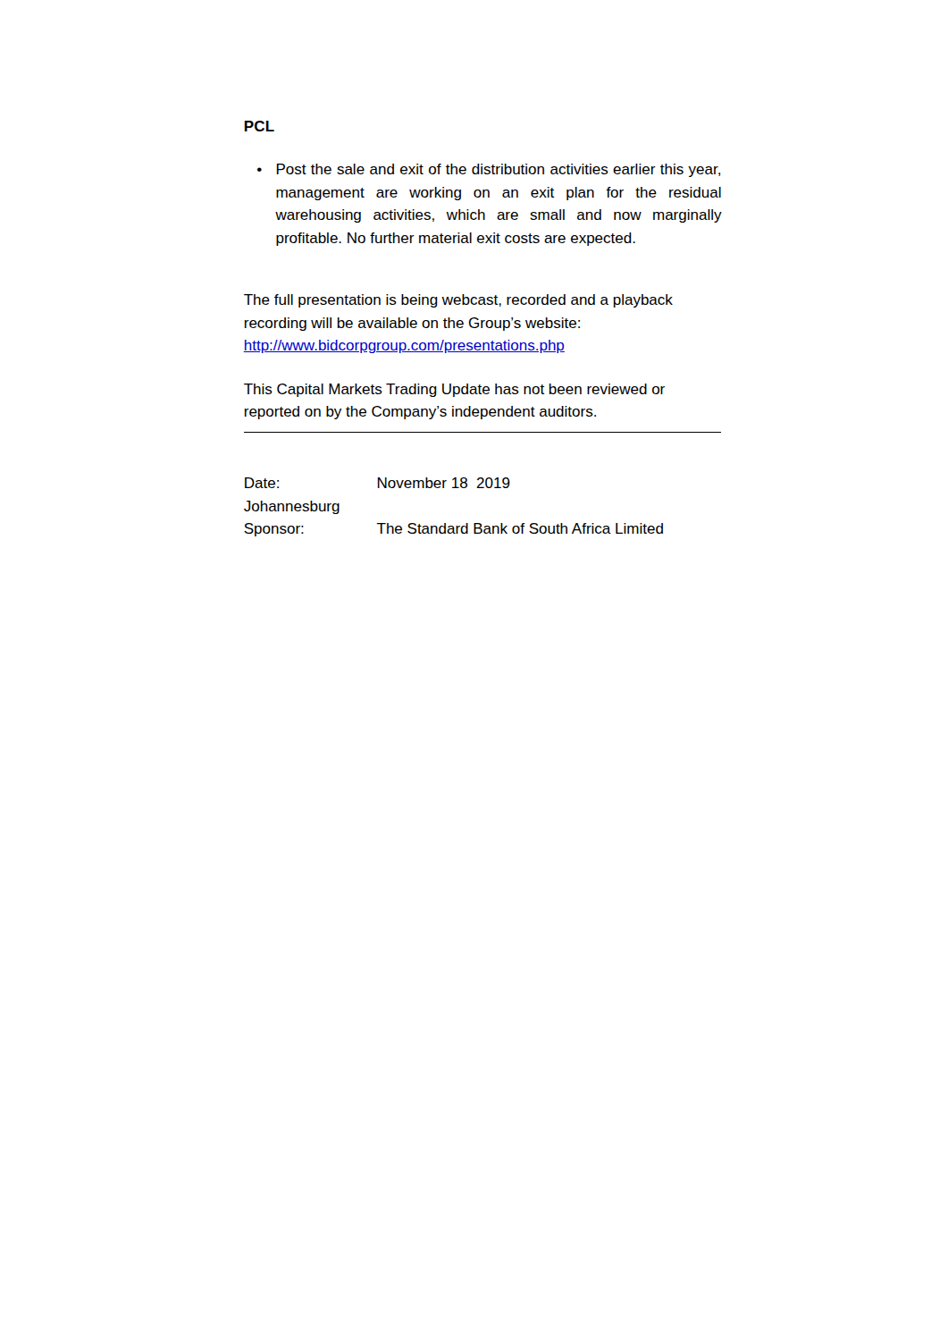PCL
Post the sale and exit of the distribution activities earlier this year, management are working on an exit plan for the residual warehousing activities, which are small and now marginally profitable. No further material exit costs are expected.
The full presentation is being webcast, recorded and a playback recording will be available on the Group’s website:
http://www.bidcorpgroup.com/presentations.php
This Capital Markets Trading Update has not been reviewed or reported on by the Company’s independent auditors.
| Date: | November 18 2019 |
| Johannesburg | |
| Sponsor: | The Standard Bank of South Africa Limited |